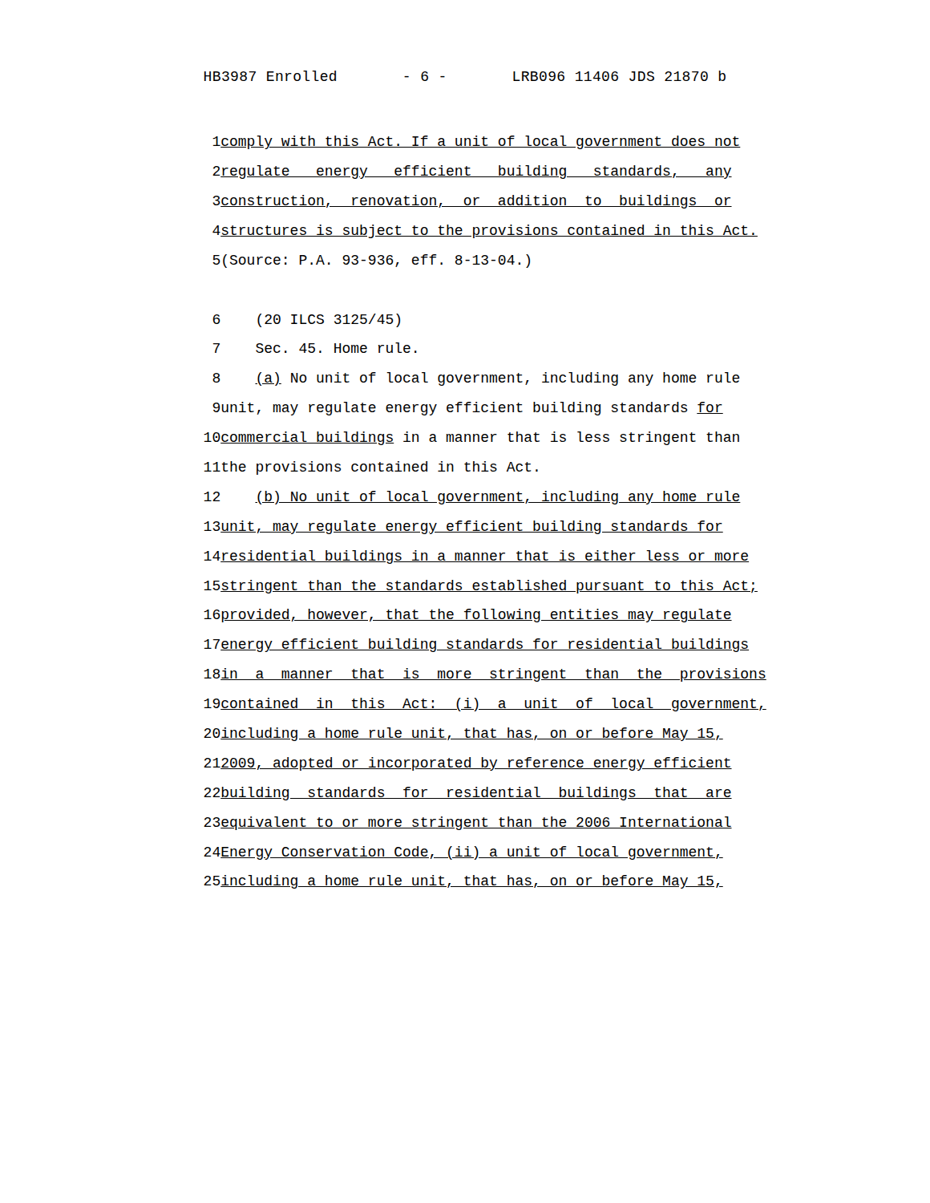HB3987 Enrolled - 6 - LRB096 11406 JDS 21870 b
| 1 | comply with this Act. If a unit of local government does not |
| 2 | regulate energy efficient building standards, any |
| 3 | construction, renovation, or addition to buildings or |
| 4 | structures is subject to the provisions contained in this Act. |
| 5 | (Source: P.A. 93-936, eff. 8-13-04.) |
| 6 | (20 ILCS 3125/45) |
| 7 | Sec. 45. Home rule. |
| 8 | (a) No unit of local government, including any home rule |
| 9 | unit, may regulate energy efficient building standards for |
| 10 | commercial buildings in a manner that is less stringent than |
| 11 | the provisions contained in this Act. |
| 12 | (b) No unit of local government, including any home rule |
| 13 | unit, may regulate energy efficient building standards for |
| 14 | residential buildings in a manner that is either less or more |
| 15 | stringent than the standards established pursuant to this Act; |
| 16 | provided, however, that the following entities may regulate |
| 17 | energy efficient building standards for residential buildings |
| 18 | in a manner that is more stringent than the provisions |
| 19 | contained in this Act: (i) a unit of local government, |
| 20 | including a home rule unit, that has, on or before May 15, |
| 21 | 2009, adopted or incorporated by reference energy efficient |
| 22 | building standards for residential buildings that are |
| 23 | equivalent to or more stringent than the 2006 International |
| 24 | Energy Conservation Code, (ii) a unit of local government, |
| 25 | including a home rule unit, that has, on or before May 15, |